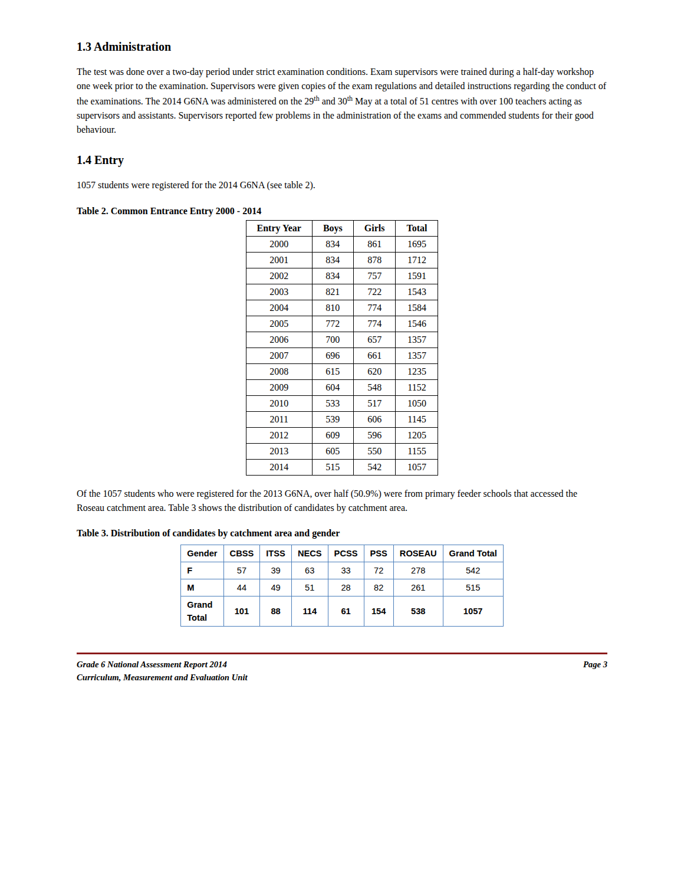1.3 Administration
The test was done over a two-day period under strict examination conditions. Exam supervisors were trained during a half-day workshop one week prior to the examination. Supervisors were given copies of the exam regulations and detailed instructions regarding the conduct of the examinations. The 2014 G6NA was administered on the 29th and 30th May at a total of 51 centres with over 100 teachers acting as supervisors and assistants. Supervisors reported few problems in the administration of the exams and commended students for their good behaviour.
1.4 Entry
1057 students were registered for the 2014 G6NA (see table 2).
Table 2. Common Entrance Entry 2000 - 2014
| Entry Year | Boys | Girls | Total |
| --- | --- | --- | --- |
| 2000 | 834 | 861 | 1695 |
| 2001 | 834 | 878 | 1712 |
| 2002 | 834 | 757 | 1591 |
| 2003 | 821 | 722 | 1543 |
| 2004 | 810 | 774 | 1584 |
| 2005 | 772 | 774 | 1546 |
| 2006 | 700 | 657 | 1357 |
| 2007 | 696 | 661 | 1357 |
| 2008 | 615 | 620 | 1235 |
| 2009 | 604 | 548 | 1152 |
| 2010 | 533 | 517 | 1050 |
| 2011 | 539 | 606 | 1145 |
| 2012 | 609 | 596 | 1205 |
| 2013 | 605 | 550 | 1155 |
| 2014 | 515 | 542 | 1057 |
Of the 1057 students who were registered for the 2013 G6NA, over half (50.9%) were from primary feeder schools that accessed the Roseau catchment area. Table 3 shows the distribution of candidates by catchment area.
Table 3. Distribution of candidates by catchment area and gender
| Gender | CBSS | ITSS | NECS | PCSS | PSS | ROSEAU | Grand Total |
| --- | --- | --- | --- | --- | --- | --- | --- |
| F | 57 | 39 | 63 | 33 | 72 | 278 | 542 |
| M | 44 | 49 | 51 | 28 | 82 | 261 | 515 |
| Grand Total | 101 | 88 | 114 | 61 | 154 | 538 | 1057 |
Page 3 Grade 6 National Assessment Report 2014
Curriculum, Measurement and Evaluation Unit